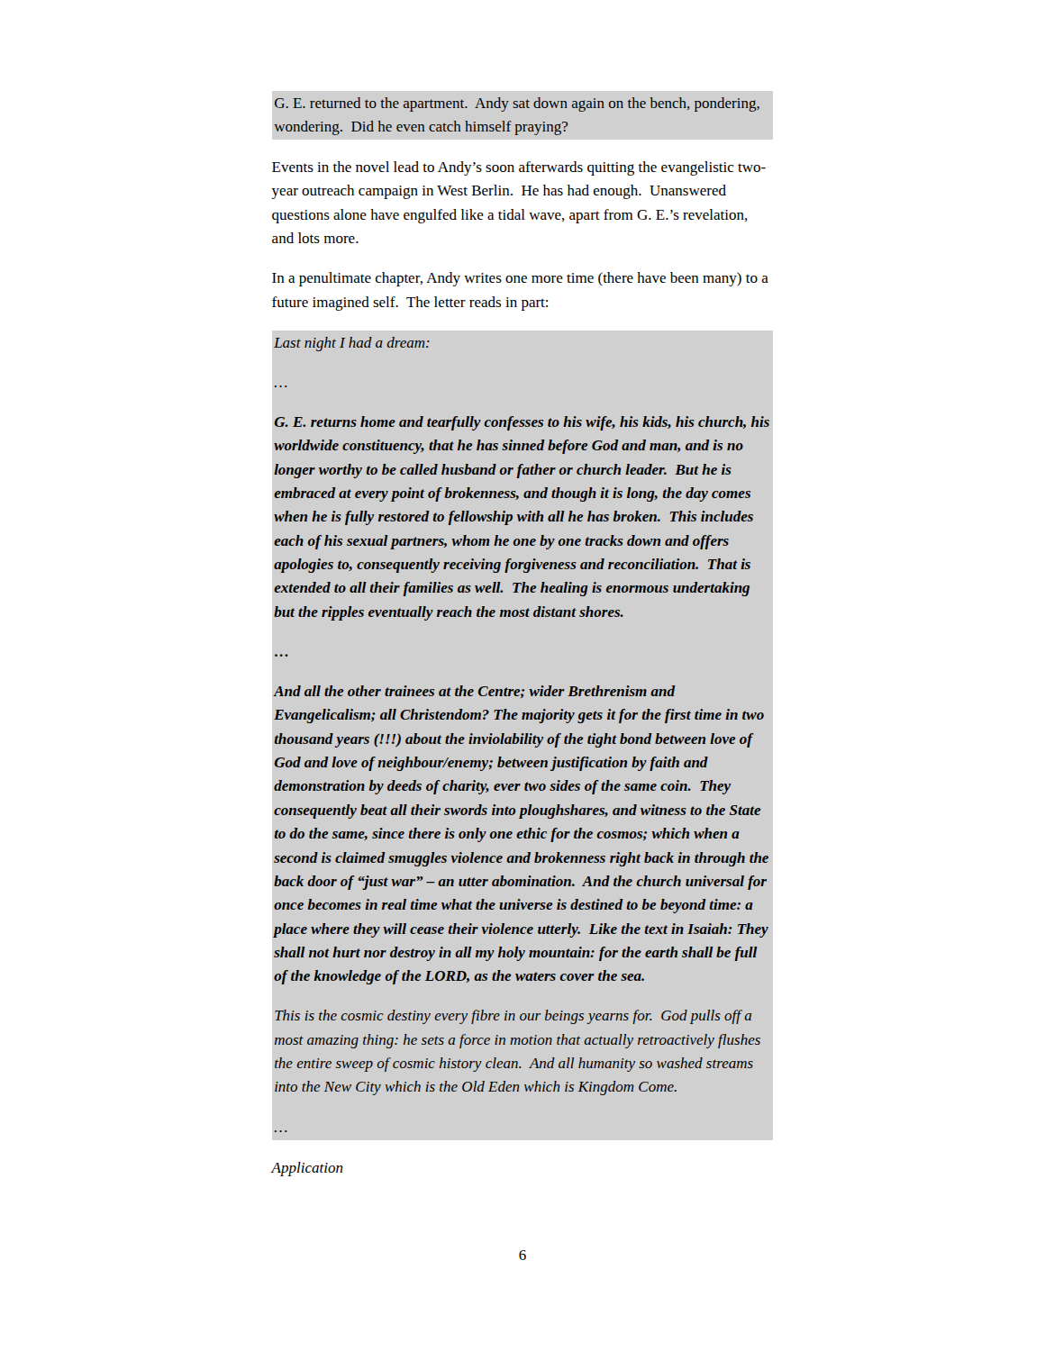G. E. returned to the apartment. Andy sat down again on the bench, pondering, wondering. Did he even catch himself praying?
Events in the novel lead to Andy’s soon afterwards quitting the evangelistic two-year outreach campaign in West Berlin. He has had enough. Unanswered questions alone have engulfed like a tidal wave, apart from G. E.’s revelation, and lots more.
In a penultimate chapter, Andy writes one more time (there have been many) to a future imagined self. The letter reads in part:
Last night I had a dream:
…
G. E. returns home and tearfully confesses to his wife, his kids, his church, his worldwide constituency, that he has sinned before God and man, and is no longer worthy to be called husband or father or church leader. But he is embraced at every point of brokenness, and though it is long, the day comes when he is fully restored to fellowship with all he has broken. This includes each of his sexual partners, whom he one by one tracks down and offers apologies to, consequently receiving forgiveness and reconciliation. That is extended to all their families as well. The healing is enormous undertaking but the ripples eventually reach the most distant shores.
…
And all the other trainees at the Centre; wider Brethrenism and Evangelicalism; all Christendom? The majority gets it for the first time in two thousand years (!!!) about the inviolability of the tight bond between love of God and love of neighbour/enemy; between justification by faith and demonstration by deeds of charity, ever two sides of the same coin. They consequently beat all their swords into ploughshares, and witness to the State to do the same, since there is only one ethic for the cosmos; which when a second is claimed smuggles violence and brokenness right back in through the back door of “just war” – an utter abomination. And the church universal for once becomes in real time what the universe is destined to be beyond time: a place where they will cease their violence utterly. Like the text in Isaiah: They shall not hurt nor destroy in all my holy mountain: for the earth shall be full of the knowledge of the LORD, as the waters cover the sea.
This is the cosmic destiny every fibre in our beings yearns for. God pulls off a most amazing thing: he sets a force in motion that actually retroactively flushes the entire sweep of cosmic history clean. And all humanity so washed streams into the New City which is the Old Eden which is Kingdom Come.
…
Application
6